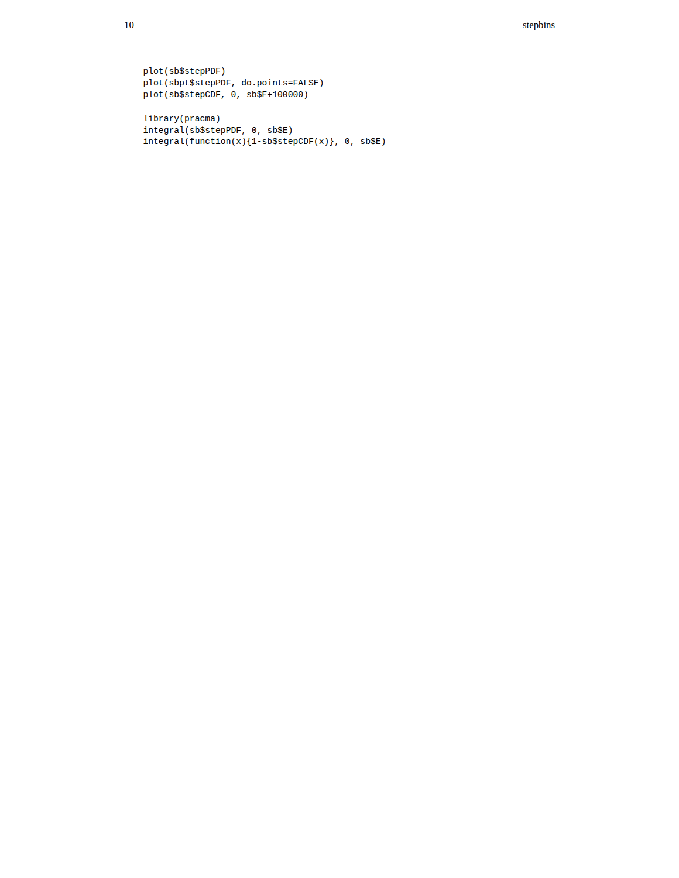10 stepbins
plot(sb$stepPDF)
plot(sbpt$stepPDF, do.points=FALSE)
plot(sb$stepCDF, 0, sb$E+100000)
library(pracma)
integral(sb$stepPDF, 0, sb$E)
integral(function(x){1-sb$stepCDF(x)}, 0, sb$E)